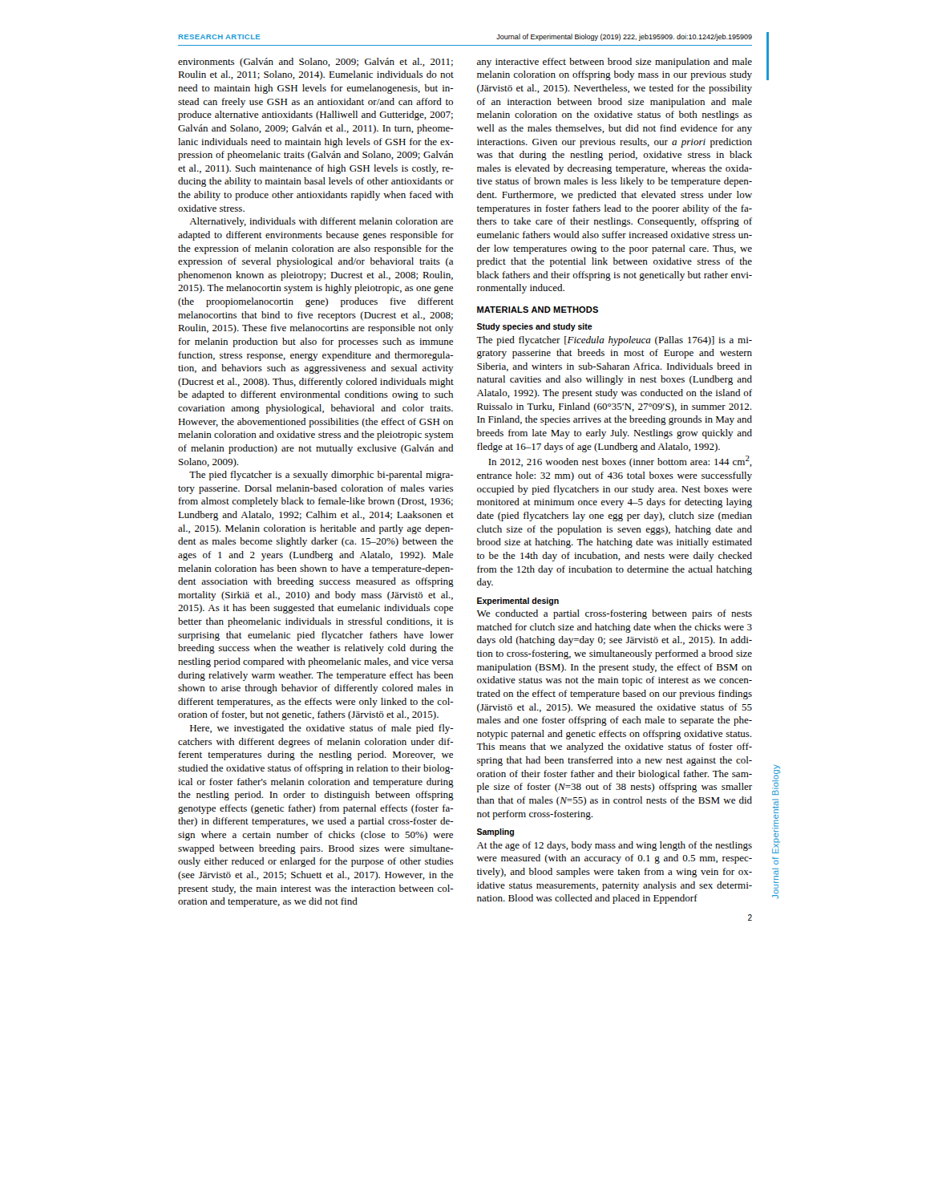Research Article
Journal of Experimental Biology (2019) 222, jeb195909. doi:10.1242/jeb.195909
environments (Galván and Solano, 2009; Galván et al., 2011; Roulin et al., 2011; Solano, 2014). Eumelanic individuals do not need to maintain high GSH levels for eumelanogenesis, but instead can freely use GSH as an antioxidant or/and can afford to produce alternative antioxidants (Halliwell and Gutteridge, 2007; Galván and Solano, 2009; Galván et al., 2011). In turn, pheomelanic individuals need to maintain high levels of GSH for the expression of pheomelanic traits (Galván and Solano, 2009; Galván et al., 2011). Such maintenance of high GSH levels is costly, reducing the ability to maintain basal levels of other antioxidants or the ability to produce other antioxidants rapidly when faced with oxidative stress.
Alternatively, individuals with different melanin coloration are adapted to different environments because genes responsible for the expression of melanin coloration are also responsible for the expression of several physiological and/or behavioral traits (a phenomenon known as pleiotropy; Ducrest et al., 2008; Roulin, 2015). The melanocortin system is highly pleiotropic, as one gene (the proopiomelanocortin gene) produces five different melanocortins that bind to five receptors (Ducrest et al., 2008; Roulin, 2015). These five melanocortins are responsible not only for melanin production but also for processes such as immune function, stress response, energy expenditure and thermoregulation, and behaviors such as aggressiveness and sexual activity (Ducrest et al., 2008). Thus, differently colored individuals might be adapted to different environmental conditions owing to such covariation among physiological, behavioral and color traits. However, the abovementioned possibilities (the effect of GSH on melanin coloration and oxidative stress and the pleiotropic system of melanin production) are not mutually exclusive (Galván and Solano, 2009).
The pied flycatcher is a sexually dimorphic bi-parental migratory passerine. Dorsal melanin-based coloration of males varies from almost completely black to female-like brown (Drost, 1936; Lundberg and Alatalo, 1992; Calhim et al., 2014; Laaksonen et al., 2015). Melanin coloration is heritable and partly age dependent as males become slightly darker (ca. 15–20%) between the ages of 1 and 2 years (Lundberg and Alatalo, 1992). Male melanin coloration has been shown to have a temperature-dependent association with breeding success measured as offspring mortality (Sirkiä et al., 2010) and body mass (Järvistö et al., 2015). As it has been suggested that eumelanic individuals cope better than pheomelanic individuals in stressful conditions, it is surprising that eumelanic pied flycatcher fathers have lower breeding success when the weather is relatively cold during the nestling period compared with pheomelanic males, and vice versa during relatively warm weather. The temperature effect has been shown to arise through behavior of differently colored males in different temperatures, as the effects were only linked to the coloration of foster, but not genetic, fathers (Järvistö et al., 2015).
Here, we investigated the oxidative status of male pied flycatchers with different degrees of melanin coloration under different temperatures during the nestling period. Moreover, we studied the oxidative status of offspring in relation to their biological or foster father's melanin coloration and temperature during the nestling period. In order to distinguish between offspring genotype effects (genetic father) from paternal effects (foster father) in different temperatures, we used a partial cross-foster design where a certain number of chicks (close to 50%) were swapped between breeding pairs. Brood sizes were simultaneously either reduced or enlarged for the purpose of other studies (see Järvistö et al., 2015; Schuett et al., 2017). However, in the present study, the main interest was the interaction between coloration and temperature, as we did not find
any interactive effect between brood size manipulation and male melanin coloration on offspring body mass in our previous study (Järvistö et al., 2015). Nevertheless, we tested for the possibility of an interaction between brood size manipulation and male melanin coloration on the oxidative status of both nestlings as well as the males themselves, but did not find evidence for any interactions. Given our previous results, our a priori prediction was that during the nestling period, oxidative stress in black males is elevated by decreasing temperature, whereas the oxidative status of brown males is less likely to be temperature dependent. Furthermore, we predicted that elevated stress under low temperatures in foster fathers lead to the poorer ability of the fathers to take care of their nestlings. Consequently, offspring of eumelanic fathers would also suffer increased oxidative stress under low temperatures owing to the poor paternal care. Thus, we predict that the potential link between oxidative stress of the black fathers and their offspring is not genetically but rather environmentally induced.
Materials and methods
Study species and study site
The pied flycatcher [Ficedula hypoleuca (Pallas 1764)] is a migratory passerine that breeds in most of Europe and western Siberia, and winters in sub-Saharan Africa. Individuals breed in natural cavities and also willingly in nest boxes (Lundberg and Alatalo, 1992). The present study was conducted on the island of Ruissalo in Turku, Finland (60°35′N, 27°09′S), in summer 2012. In Finland, the species arrives at the breeding grounds in May and breeds from late May to early July. Nestlings grow quickly and fledge at 16–17 days of age (Lundberg and Alatalo, 1992).
In 2012, 216 wooden nest boxes (inner bottom area: 144 cm2, entrance hole: 32 mm) out of 436 total boxes were successfully occupied by pied flycatchers in our study area. Nest boxes were monitored at minimum once every 4–5 days for detecting laying date (pied flycatchers lay one egg per day), clutch size (median clutch size of the population is seven eggs), hatching date and brood size at hatching. The hatching date was initially estimated to be the 14th day of incubation, and nests were daily checked from the 12th day of incubation to determine the actual hatching day.
Experimental design
We conducted a partial cross-fostering between pairs of nests matched for clutch size and hatching date when the chicks were 3 days old (hatching day=day 0; see Järvistö et al., 2015). In addition to cross-fostering, we simultaneously performed a brood size manipulation (BSM). In the present study, the effect of BSM on oxidative status was not the main topic of interest as we concentrated on the effect of temperature based on our previous findings (Järvistö et al., 2015). We measured the oxidative status of 55 males and one foster offspring of each male to separate the phenotypic paternal and genetic effects on offspring oxidative status. This means that we analyzed the oxidative status of foster offspring that had been transferred into a new nest against the coloration of their foster father and their biological father. The sample size of foster (N=38 out of 38 nests) offspring was smaller than that of males (N=55) as in control nests of the BSM we did not perform cross-fostering.
Sampling
At the age of 12 days, body mass and wing length of the nestlings were measured (with an accuracy of 0.1 g and 0.5 mm, respectively), and blood samples were taken from a wing vein for oxidative status measurements, paternity analysis and sex determination. Blood was collected and placed in Eppendorf
Journal of Experimental Biology
2